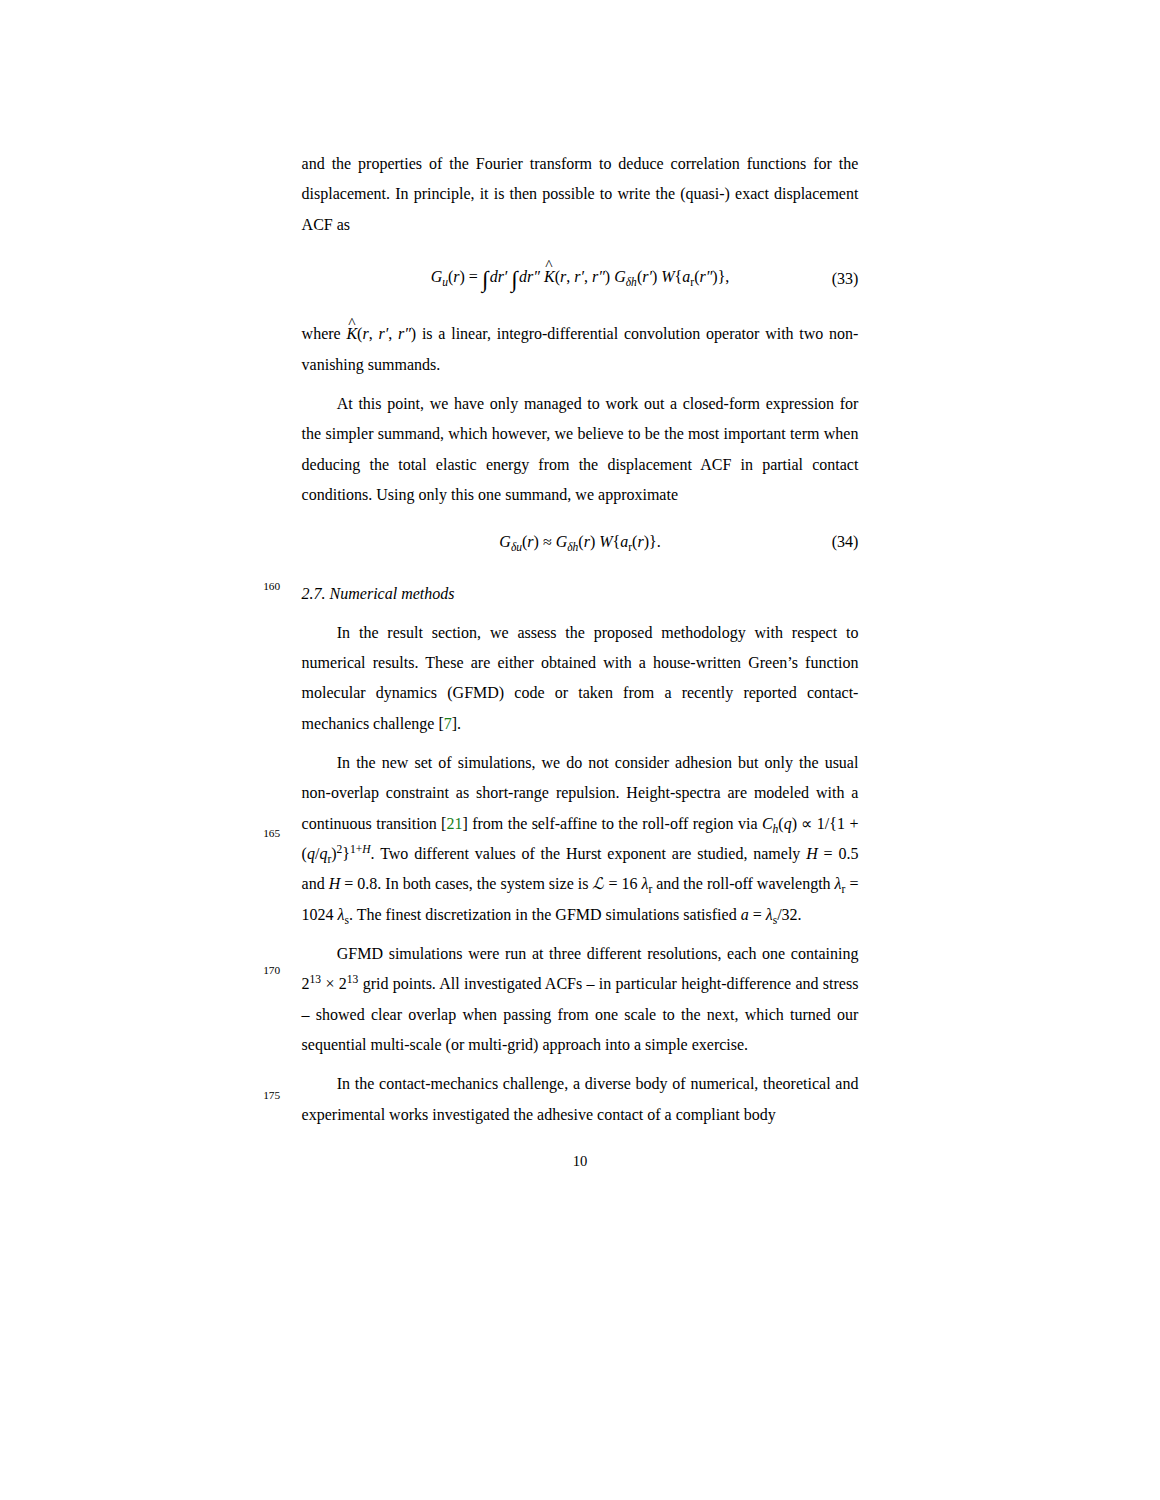and the properties of the Fourier transform to deduce correlation functions for the displacement. In principle, it is then possible to write the (quasi-) exact displacement ACF as
Gu(r) = ∫dr′ ∫dr″ K(r, r′, r″) Gδh(r′) W{ar(r″)}, (33)
where K(r, r′, r″) is a linear, integro-differential convolution operator with two non-vanishing summands.
160
At this point, we have only managed to work out a closed-form expression for the simpler summand, which however, we believe to be the most important term when deducing the total elastic energy from the displacement ACF in partial contact conditions. Using only this one summand, we approximate
Gδu(r) ≈ Gδh(r) W{ar(r)}. (34)
2.7. Numerical methods
In the result section, we assess the proposed methodology with respect to numerical results. These are either obtained with a house-written Green’s function molecular dynamics (GFMD) code or taken from a recently reported contact-mechanics challenge [7].
165
In the new set of simulations, we do not consider adhesion but only the usual non-overlap constraint as short-range repulsion. Height-spectra are modeled with a continuous transition [21] from the self-affine to the roll-off region via Ch(q) ∝ 1/{1 + (q/qr)2}1+H. Two different values of the Hurst exponent are studied, namely H = 0.5 and H = 0.8. In both cases, the system size is ℒ = 16 λr and the roll-off wavelength λr = 1024 λs. The finest discretization in the GFMD simulations satisfied a = λs/32.
170
GFMD simulations were run at three different resolutions, each one containing 213 × 213 grid points. All investigated ACFs – in particular height-difference and stress – showed clear overlap when passing from one scale to the next, which turned our sequential multi-scale (or multi-grid) approach into a simple exercise.
175
In the contact-mechanics challenge, a diverse body of numerical, theoretical and experimental works investigated the adhesive contact of a compliant body
10